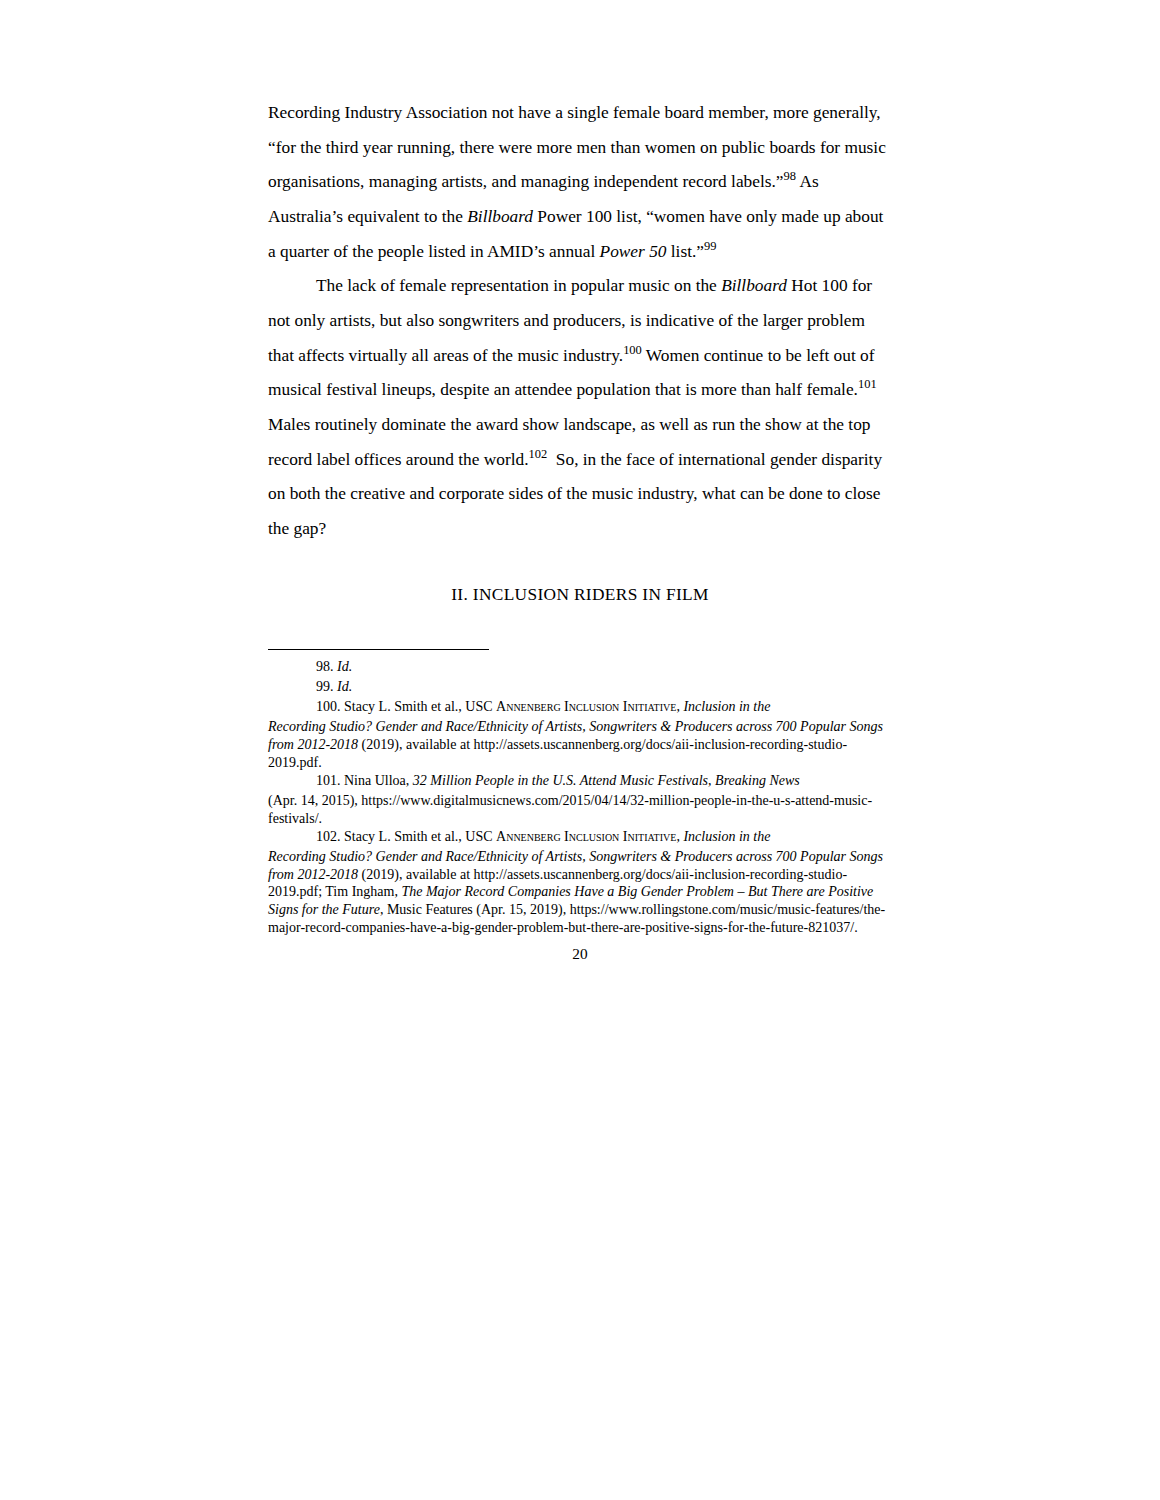Recording Industry Association not have a single female board member, more generally, “for the third year running, there were more men than women on public boards for music organisations, managing artists, and managing independent record labels.”98 As Australia’s equivalent to the Billboard Power 100 list, “women have only made up about a quarter of the people listed in AMID’s annual Power 50 list.”99
The lack of female representation in popular music on the Billboard Hot 100 for not only artists, but also songwriters and producers, is indicative of the larger problem that affects virtually all areas of the music industry.100 Women continue to be left out of musical festival lineups, despite an attendee population that is more than half female.101 Males routinely dominate the award show landscape, as well as run the show at the top record label offices around the world.102 So, in the face of international gender disparity on both the creative and corporate sides of the music industry, what can be done to close the gap?
II. INCLUSION RIDERS IN FILM
98. Id.
99. Id.
100. Stacy L. Smith et al., USC Annenberg Inclusion Initiative, Inclusion in the
Recording Studio? Gender and Race/Ethnicity of Artists, Songwriters & Producers across 700 Popular Songs from 2012-2018 (2019), available at http://assets.uscannenberg.org/docs/aii-inclusion-recording-studio-2019.pdf.
101. Nina Ulloa, 32 Million People in the U.S. Attend Music Festivals, Breaking News
(Apr. 14, 2015), https://www.digitalmusicnews.com/2015/04/14/32-million-people-in-the-u-s-attend-music-festivals/.
102. Stacy L. Smith et al., USC Annenberg Inclusion Initiative, Inclusion in the
Recording Studio? Gender and Race/Ethnicity of Artists, Songwriters & Producers across 700 Popular Songs from 2012-2018 (2019), available at http://assets.uscannenberg.org/docs/aii-inclusion-recording-studio-2019.pdf; Tim Ingham, The Major Record Companies Have a Big Gender Problem – But There are Positive Signs for the Future, Music Features (Apr. 15, 2019), https://www.rollingstone.com/music/music-features/the-major-record-companies-have-a-big-gender-problem-but-there-are-positive-signs-for-the-future-821037/.
20